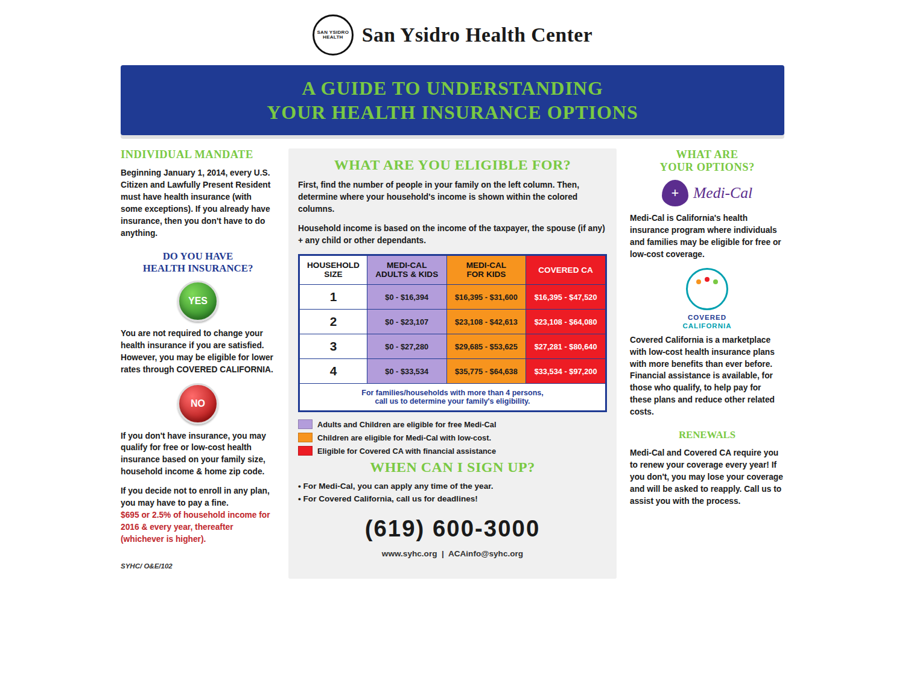SAN YSIDRO
HEALTH
San Ysidro Health Center
A Guide To Understanding
Your Health Insurance Options
Individual Mandate
Beginning January 1, 2014, every U.S. Citizen and Lawfully Present Resident must have health insurance (with some exceptions). If you already have insurance, then you don't have to do anything.
Do you have
health insurance?
YES
You are not required to change your health insurance if you are satisfied. However, you may be eligible for lower rates through COVERED CALIFORNIA.
NO
If you don't have insurance, you may qualify for free or low-cost health insurance based on your family size, household income & home zip code.
If you decide not to enroll in any plan, you may have to pay a fine.
$695 or 2.5% of household income for 2016 & every year, thereafter (whichever is higher).
SYHC/ O&E/102
What are you eligible for?
First, find the number of people in your family on the left column. Then, determine where your household's income is shown within the colored columns.
Household income is based on the income of the taxpayer, the spouse (if any) + any child or other dependants.
| Household Size | Medi-Cal Adults & Kids | Medi-Cal For Kids | Covered CA |
| --- | --- | --- | --- |
| 1 | $0 - $16,394 | $16,395 - $31,600 | $16,395 - $47,520 |
| 2 | $0 - $23,107 | $23,108 - $42,613 | $23,108 - $64,080 |
| 3 | $0 - $27,280 | $29,685 - $53,625 | $27,281 - $80,640 |
| 4 | $0 - $33,534 | $35,775 - $64,638 | $33,534 - $97,200 |
| For families/households with more than 4 persons, call us to determine your family's eligibility. |
Adults and Children are eligible for free Medi-Cal
Children are eligible for Medi-Cal with low-cost.
Eligible for Covered CA with financial assistance
When can I sign up?
For Medi-Cal, you can apply any time of the year.
For Covered California, call us for deadlines!
(619) 600-3000
www.syhc.org | ACAinfo@syhc.org
What are
your options?
Medi-Cal
Medi-Cal is California's health insurance program where individuals and families may be eligible for free or low-cost coverage.
COVERED
CALIFORNIA
Covered California is a marketplace with low-cost health insurance plans with more benefits than ever before. Financial assistance is available, for those who qualify, to help pay for these plans and reduce other related costs.
RENEWALS
Medi-Cal and Covered CA require you to renew your coverage every year! If you don't, you may lose your coverage and will be asked to reapply. Call us to assist you with the process.